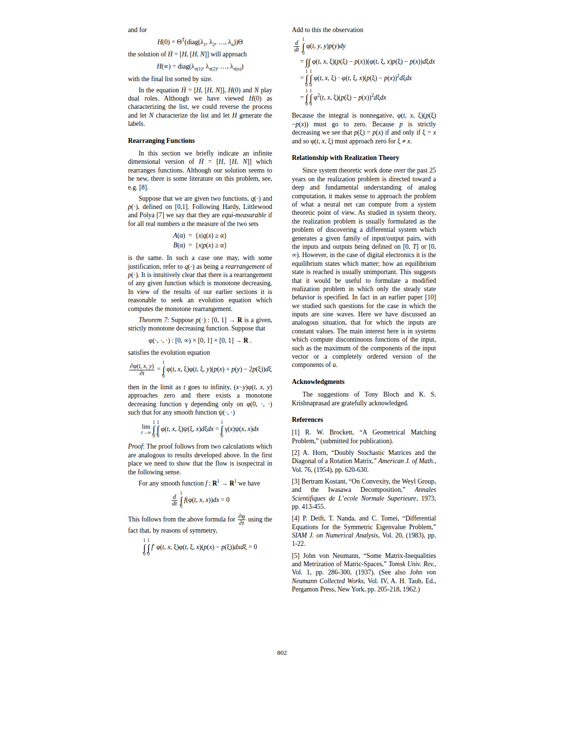and for
H(0) = ΘT(diag(λ1, λ2, …, λn))Θ
the solution of Ḣ = [H, [H, N]] will approach
H(∞) = diag(λπ(1), λπ(2), …, λπ(n))
with the final list sorted by size.
In the equation Ḣ = [H, [H, N]], H(0) and N play dual roles. Although we have viewed H(0) as characterizing the list, we could reverse the process and let N characterize the list and let H generate the labels.
Rearranging Functions
In this section we briefly indicate an infinite dimensional version of Ḣ = [H, [H, N]] which rearranges functions. Although our solution seems to be new, there is some literature on this problem, see, e.g. [8].
Suppose that we are given two functions, q(·) and p(·), defined on [0,1]. Following Hardy, Littlewood and Polya [7] we say that they are equi-measurable if for all real numbers α the measure of the two sets
| A (α) | = | { x / q ( x ) ≥ α} |
| B (α) | = | { x / p ( x ) ≥ α} |
is the same. In such a case one may, with some justification, refer to q(·) as being a rearrangement of p(·). It is intuitively clear that there is a rearrangement of any given function which is monotone decreasing. In view of the results of our earlier sections it is reasonable to seek an evolution equation which computes the monotone rearrangement.
Theorem 7: Suppose p(·) : [0, 1] → R is a given, strictly monotone decreasing function. Suppose that
φ(·, ·, ·) : [0, ∞) × [0, 1] × [0, 1] → R .
satisfies the evolution equation
∂φ(t, x, y)∂t = 1∫0 φ(t, x, ξ)φ(t, ξ, y)(p(x) + p(y) − 2p(ξ))dξ
then in the limit as t goes to infinity, (x−y)φ(t, x, y) approaches zero and there exists a monotone decreasing function γ depending only on φ(0, ·, ·) such that for any smooth function ψ(·, ·)
lim t→∞ 1∫0 1∫0 φ(t, x, ξ)ψ(ξ, x)dξdx = 1∫0 γ(x)ψ(x, x)dx
Proof: The proof follows from two calculations which are analogous to results developed above. In the first place we need to show that the flow is isospectral in the following sense.
For any smooth function f : R1 → R1 we have
ddt 1∫0 f(φ(t, x, x))dx = 0
This follows from the above formula for ∂φ∂t using the fact that, by reasons of symmetry,
1∫0 1∫0 f′ φ(t, x, ξ)φ(t, ξ, x)(p(x) − p(ξ))dxdξ = 0
Add to this the observation
ddt 1∫0 φ(t, y, y)p(y)dy
= ∫∫ φ(t, x, ξ)(p(ξ) − p(x))(φ(t, ξ, x)p(ξ) − p(x))dξdx
= 1∫0 1∫0 φ(t, x, ξ) · φ(t, ξ, x)(p(ξ) − p(x))2dξdx
= 1∫0 1∫0 φ2(t, x, ξ)(p(ξ) − p(x))2dξdx
Because the integral is nonnegative, φ(t, x, ξ)(p(ξ)−p(x)) must go to zero. Because p is strictly decreasing we see that p(ξ) = p(x) if and only if ξ = x and so φ(t, x, ξ) must approach zero for ξ ≠ x.
Relationship with Realization Theory
Since system theoretic work done over the past 25 years on the realization problem is directed toward a deep and fundamental understanding of analog computation, it makes sense to approach the problem of what a neural net can compute from a system theoretic point of view. As studied in system theory, the realization problem is usually formulated as the problem of discovering a differential system which generates a given family of input/output pairs, with the inputs and outputs being defined on [0, T] or [0, ∞). However, in the case of digital electronics it is the equilibrium states which matter; how an equilibrium state is reached is usually unimportant. This suggests that it would be useful to formulate a modified realization problem in which only the steady state behavior is specified. In fact in an earlier paper [10] we studied such questions for the case in which the inputs are sine waves. Here we have discussed an analogous situation, that for which the inputs are constant values. The main interest here is in systems which compute discontinuous functions of the input, such as the maximum of the components of the input vector or a completely ordered version of the components of u.
Acknowledgments
The suggestions of Tony Bloch and K. S. Krishnaprasad are gratefully acknowledged.
References
[1] R. W. Brockett, “A Geometrical Matching Problem,” (submitted for publication).
[2] A. Horn, “Doubly Stochastic Matrices and the Diagonal of a Rotation Matrix,” American J. of Math., Vol. 76, (1954), pp. 620-630.
[3] Bertram Kostant, “On Convexity, the Weyl Group, and the Iwasawa Decomposition,” Annales Scientifiques de L’ecole Normale Superieure, 1973, pp. 413-455.
[4] P. Deift, T. Nanda, and C. Tomei, “Differential Equations for the Symmetric Eigenvalue Problem,” SIAM J. on Numerical Analysis, Vol. 20, (1983), pp. 1-22.
[5] John von Neumann, “Some Matrix-Inequalities and Metrization of Matric-Spaces,” Tomsk Univ. Rev., Vol. 1, pp. 286-300, (1937). (See also John von Neumann Collected Works, Vol. IV, A. H. Taub, Ed., Pergamon Press, New York, pp. 205-218, 1962.)
802